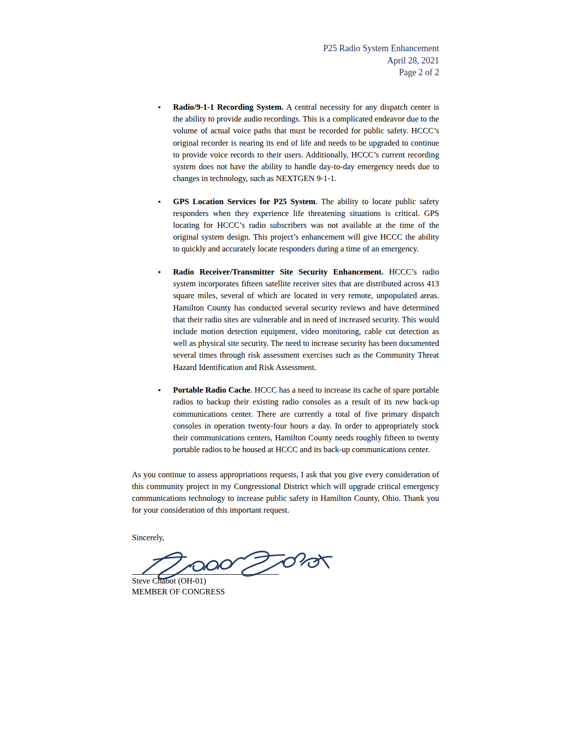P25 Radio System Enhancement
April 28, 2021
Page 2 of 2
Radio/9-1-1 Recording System. A central necessity for any dispatch center is the ability to provide audio recordings. This is a complicated endeavor due to the volume of actual voice paths that must be recorded for public safety. HCCC’s original recorder is nearing its end of life and needs to be upgraded to continue to provide voice records to their users. Additionally, HCCC’s current recording system does not have the ability to handle day-to-day emergency needs due to changes in technology, such as NEXTGEN 9-1-1.
GPS Location Services for P25 System. The ability to locate public safety responders when they experience life threatening situations is critical. GPS locating for HCCC’s radio subscribers was not available at the time of the original system design. This project’s enhancement will give HCCC the ability to quickly and accurately locate responders during a time of an emergency.
Radio Receiver/Transmitter Site Security Enhancement. HCCC’s radio system incorporates fifteen satellite receiver sites that are distributed across 413 square miles, several of which are located in very remote, unpopulated areas. Hamilton County has conducted several security reviews and have determined that their radio sites are vulnerable and in need of increased security. This would include motion detection equipment, video monitoring, cable cut detection as well as physical site security. The need to increase security has been documented several times through risk assessment exercises such as the Community Threat Hazard Identification and Risk Assessment.
Portable Radio Cache. HCCC has a need to increase its cache of spare portable radios to backup their existing radio consoles as a result of its new back-up communications center. There are currently a total of five primary dispatch consoles in operation twenty-four hours a day. In order to appropriately stock their communications centers, Hamilton County needs roughly fifteen to twenty portable radios to be housed at HCCC and its back-up communications center.
As you continue to assess appropriations requests, I ask that you give every consideration of this community project in my Congressional District which will upgrade critical emergency communications technology to increase public safety in Hamilton County, Ohio. Thank you for your consideration of this important request.
Sincerely,
Steve Chabot (OH-01)
MEMBER OF CONGRESS